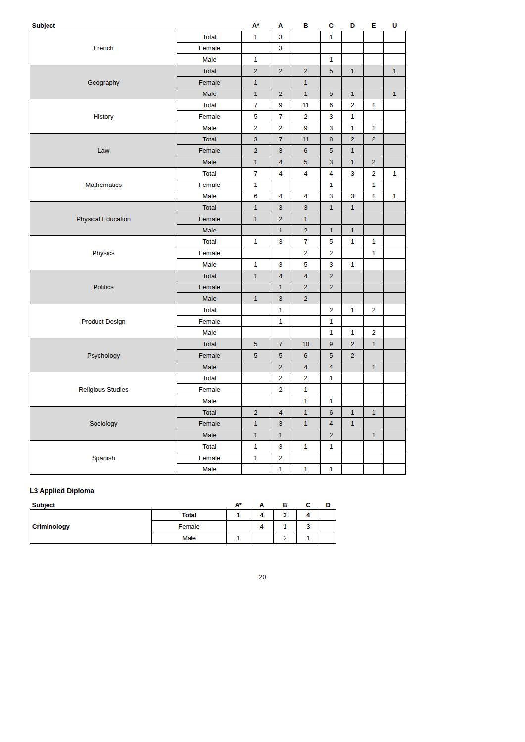| Subject | A* | A | B | C | D | E | U |
| --- | --- | --- | --- | --- | --- | --- | --- |
| French | Total | 1 | 3 | | 1 | | | |
| Female | | 3 | | | | | |
| Male | 1 | | | 1 | | | |
| Geography | Total | 2 | 2 | 2 | 5 | 1 | | 1 |
| Female | 1 | | 1 | | | | |
| Male | 1 | 2 | 1 | 5 | 1 | | 1 |
| History | Total | 7 | 9 | 11 | 6 | 2 | 1 | |
| Female | 5 | 7 | 2 | 3 | 1 | | |
| Male | 2 | 2 | 9 | 3 | 1 | 1 | |
| Law | Total | 3 | 7 | 11 | 8 | 2 | 2 | |
| Female | 2 | 3 | 6 | 5 | 1 | | |
| Male | 1 | 4 | 5 | 3 | 1 | 2 | |
| Mathematics | Total | 7 | 4 | 4 | 4 | 3 | 2 | 1 |
| Female | 1 | | | 1 | | 1 | |
| Male | 6 | 4 | 4 | 3 | 3 | 1 | 1 |
| Physical Education | Total | 1 | 3 | 3 | 1 | 1 | | |
| Female | 1 | 2 | 1 | | | | |
| Male | | 1 | 2 | 1 | 1 | | |
| Physics | Total | 1 | 3 | 7 | 5 | 1 | 1 | |
| Female | | | 2 | 2 | | 1 | |
| Male | 1 | 3 | 5 | 3 | 1 | | |
| Politics | Total | 1 | 4 | 4 | 2 | | | |
| Female | | 1 | 2 | 2 | | | |
| Male | 1 | 3 | 2 | | | | |
| Product Design | Total | | 1 | | 2 | 1 | 2 | |
| Female | | 1 | | 1 | | | |
| Male | | | | 1 | 1 | 2 | |
| Psychology | Total | 5 | 7 | 10 | 9 | 2 | 1 | |
| Female | 5 | 5 | 6 | 5 | 2 | | |
| Male | | 2 | 4 | 4 | | 1 | |
| Religious Studies | Total | | 2 | 2 | 1 | | | |
| Female | | 2 | 1 | | | | |
| Male | | | 1 | 1 | | | |
| Sociology | Total | 2 | 4 | 1 | 6 | 1 | 1 | |
| Female | 1 | 3 | 1 | 4 | 1 | | |
| Male | 1 | 1 | | 2 | | 1 | |
| Spanish | Total | 1 | 3 | 1 | 1 | | | |
| Female | 1 | 2 | | | | | |
| Male | | 1 | 1 | 1 | | | |
L3 Applied Diploma
| Subject | A* | A | B | C | D |
| --- | --- | --- | --- | --- | --- |
| Criminology | Total | 1 | 4 | 3 | 4 | |
| Female | | 4 | 1 | 3 | |
| Male | 1 | | 2 | 1 | |
20